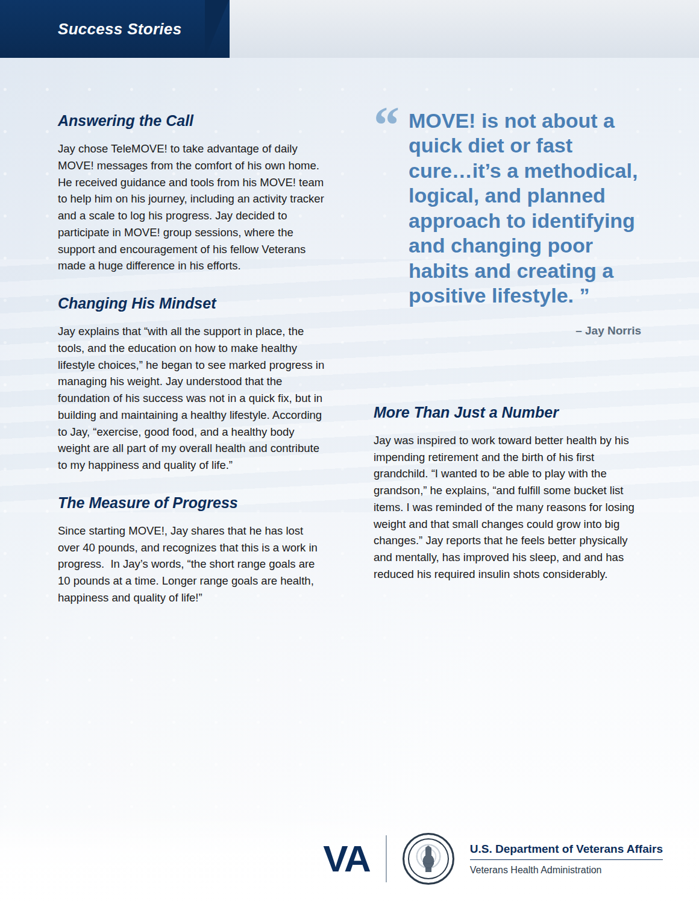Success Stories
Answering the Call
Jay chose TeleMOVE! to take advantage of daily MOVE! messages from the comfort of his own home. He received guidance and tools from his MOVE! team to help him on his journey, including an activity tracker and a scale to log his progress. Jay decided to participate in MOVE! group sessions, where the support and encouragement of his fellow Veterans made a huge difference in his efforts.
Changing His Mindset
Jay explains that “with all the support in place, the tools, and the education on how to make healthy lifestyle choices,” he began to see marked progress in managing his weight. Jay understood that the foundation of his success was not in a quick fix, but in building and maintaining a healthy lifestyle. According to Jay, “exercise, good food, and a healthy body weight are all part of my overall health and contribute to my happiness and quality of life.”
The Measure of Progress
Since starting MOVE!, Jay shares that he has lost over 40 pounds, and recognizes that this is a work in progress. In Jay’s words, “the short range goals are 10 pounds at a time. Longer range goals are health, happiness and quality of life!”
“
MOVE! is not about a quick diet or fast cure…it’s a methodical, logical, and planned approach to identifying and changing poor habits and creating a positive lifestyle. ”
– Jay Norris
More Than Just a Number
Jay was inspired to work toward better health by his impending retirement and the birth of his first grandchild. “I wanted to be able to play with the grandson,” he explains, “and fulfill some bucket list items. I was reminded of the many reasons for losing weight and that small changes could grow into big changes.” Jay reports that he feels better physically and mentally, has improved his sleep, and and has reduced his required insulin shots considerably.
VA
U.S. Department of Veterans Affairs
Veterans Health Administration